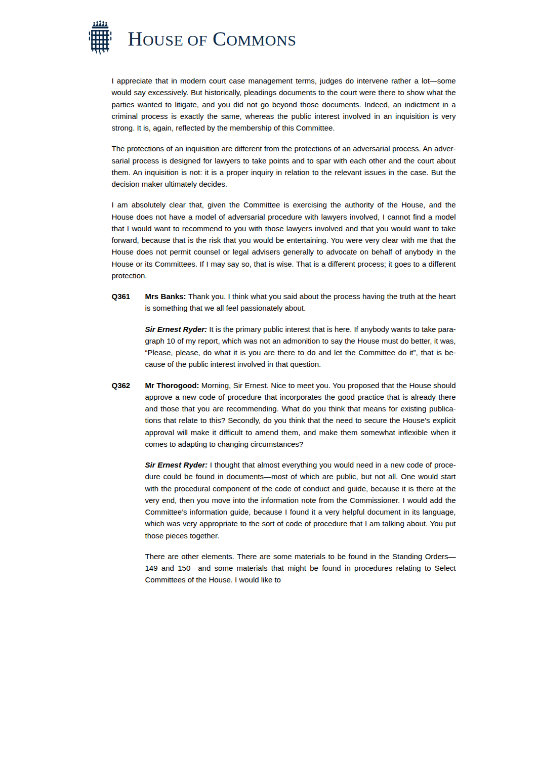HOUSE OF COMMONS
I appreciate that in modern court case management terms, judges do intervene rather a lot—some would say excessively. But historically, pleadings documents to the court were there to show what the parties wanted to litigate, and you did not go beyond those documents. Indeed, an indictment in a criminal process is exactly the same, whereas the public interest involved in an inquisition is very strong. It is, again, reflected by the membership of this Committee.
The protections of an inquisition are different from the protections of an adversarial process. An adversarial process is designed for lawyers to take points and to spar with each other and the court about them. An inquisition is not: it is a proper inquiry in relation to the relevant issues in the case. But the decision maker ultimately decides.
I am absolutely clear that, given the Committee is exercising the authority of the House, and the House does not have a model of adversarial procedure with lawyers involved, I cannot find a model that I would want to recommend to you with those lawyers involved and that you would want to take forward, because that is the risk that you would be entertaining. You were very clear with me that the House does not permit counsel or legal advisers generally to advocate on behalf of anybody in the House or its Committees. If I may say so, that is wise. That is a different process; it goes to a different protection.
Q361
Mrs Banks: Thank you. I think what you said about the process having the truth at the heart is something that we all feel passionately about.
Sir Ernest Ryder: It is the primary public interest that is here. If anybody wants to take paragraph 10 of my report, which was not an admonition to say the House must do better, it was, “Please, please, do what it is you are there to do and let the Committee do it”, that is because of the public interest involved in that question.
Q362
Mr Thorogood: Morning, Sir Ernest. Nice to meet you. You proposed that the House should approve a new code of procedure that incorporates the good practice that is already there and those that you are recommending. What do you think that means for existing publications that relate to this? Secondly, do you think that the need to secure the House’s explicit approval will make it difficult to amend them, and make them somewhat inflexible when it comes to adapting to changing circumstances?
Sir Ernest Ryder: I thought that almost everything you would need in a new code of procedure could be found in documents—most of which are public, but not all. One would start with the procedural component of the code of conduct and guide, because it is there at the very end, then you move into the information note from the Commissioner. I would add the Committee’s information guide, because I found it a very helpful document in its language, which was very appropriate to the sort of code of procedure that I am talking about. You put those pieces together.
There are other elements. There are some materials to be found in the Standing Orders—149 and 150—and some materials that might be found in procedures relating to Select Committees of the House. I would like to